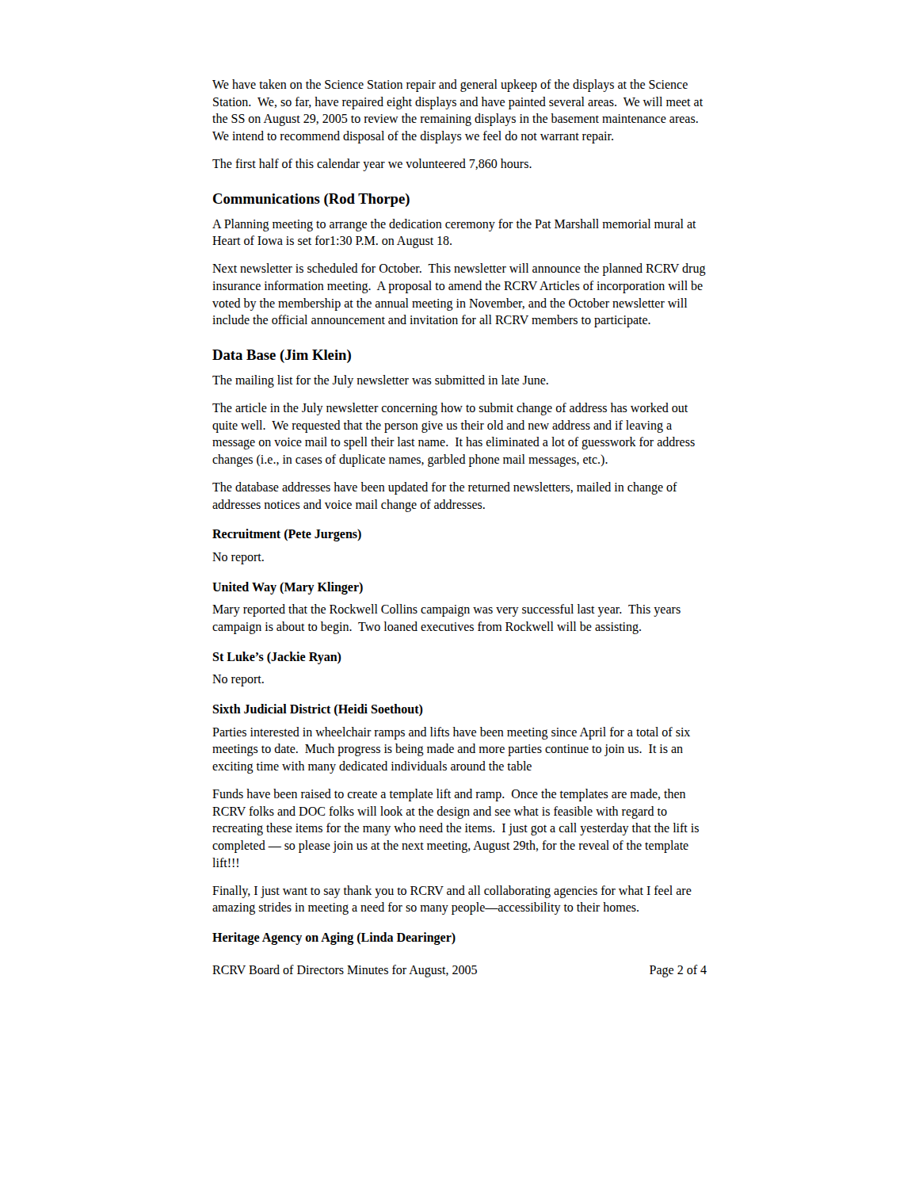We have taken on the Science Station repair and general upkeep of the displays at the Science Station. We, so far, have repaired eight displays and have painted several areas. We will meet at the SS on August 29, 2005 to review the remaining displays in the basement maintenance areas. We intend to recommend disposal of the displays we feel do not warrant repair.
The first half of this calendar year we volunteered 7,860 hours.
Communications (Rod Thorpe)
A Planning meeting to arrange the dedication ceremony for the Pat Marshall memorial mural at Heart of Iowa is set for1:30 P.M. on August 18.
Next newsletter is scheduled for October. This newsletter will announce the planned RCRV drug insurance information meeting. A proposal to amend the RCRV Articles of incorporation will be voted by the membership at the annual meeting in November, and the October newsletter will include the official announcement and invitation for all RCRV members to participate.
Data Base (Jim Klein)
The mailing list for the July newsletter was submitted in late June.
The article in the July newsletter concerning how to submit change of address has worked out quite well. We requested that the person give us their old and new address and if leaving a message on voice mail to spell their last name. It has eliminated a lot of guesswork for address changes (i.e., in cases of duplicate names, garbled phone mail messages, etc.).
The database addresses have been updated for the returned newsletters, mailed in change of addresses notices and voice mail change of addresses.
Recruitment (Pete Jurgens)
No report.
United Way (Mary Klinger)
Mary reported that the Rockwell Collins campaign was very successful last year. This years campaign is about to begin. Two loaned executives from Rockwell will be assisting.
St Luke’s (Jackie Ryan)
No report.
Sixth Judicial District (Heidi Soethout)
Parties interested in wheelchair ramps and lifts have been meeting since April for a total of six meetings to date. Much progress is being made and more parties continue to join us. It is an exciting time with many dedicated individuals around the table
Funds have been raised to create a template lift and ramp. Once the templates are made, then RCRV folks and DOC folks will look at the design and see what is feasible with regard to recreating these items for the many who need the items. I just got a call yesterday that the lift is completed — so please join us at the next meeting, August 29th, for the reveal of the template lift!!!
Finally, I just want to say thank you to RCRV and all collaborating agencies for what I feel are amazing strides in meeting a need for so many people—accessibility to their homes.
Heritage Agency on Aging (Linda Dearinger)
RCRV Board of Directors Minutes for August, 2005 Page 2 of 4